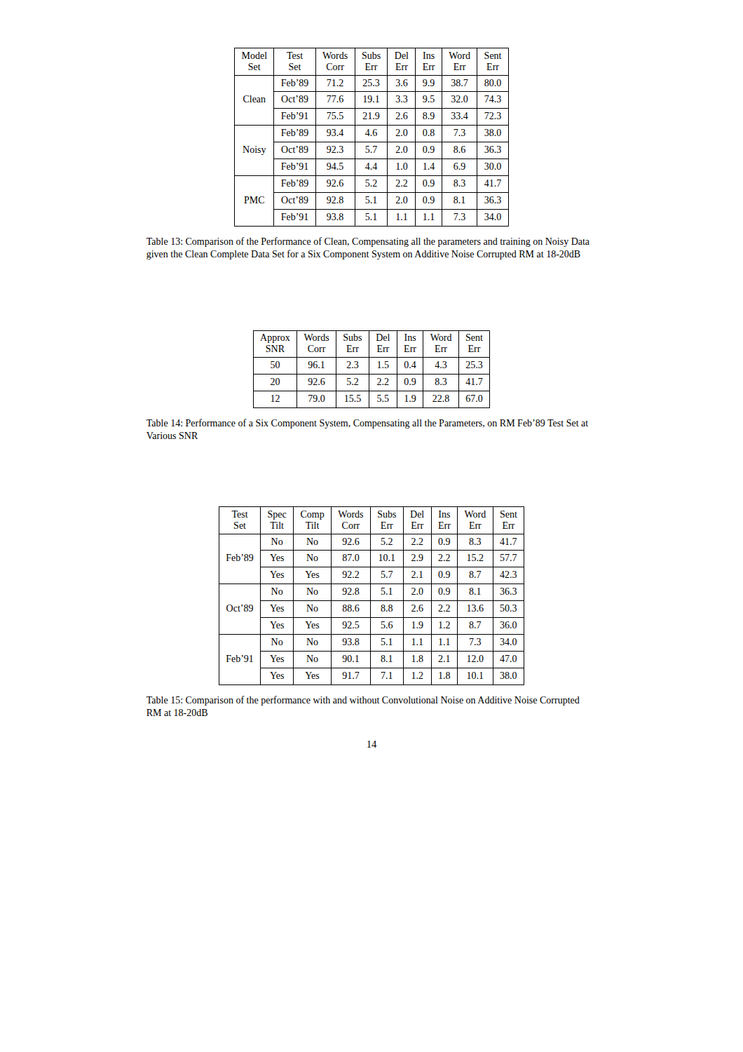| Model | Test | Words | Subs | Del | Ins | Word | Sent |
| --- | --- | --- | --- | --- | --- | --- | --- |
| Set | Set | Corr | Err | Err | Err | Err | Err |
| Clean | Feb’89 | 71.2 | 25.3 | 3.6 | 9.9 | 38.7 | 80.0 |
| Oct’89 | 77.6 | 19.1 | 3.3 | 9.5 | 32.0 | 74.3 |
| Feb’91 | 75.5 | 21.9 | 2.6 | 8.9 | 33.4 | 72.3 |
| Noisy | Feb’89 | 93.4 | 4.6 | 2.0 | 0.8 | 7.3 | 38.0 |
| Oct’89 | 92.3 | 5.7 | 2.0 | 0.9 | 8.6 | 36.3 |
| Feb’91 | 94.5 | 4.4 | 1.0 | 1.4 | 6.9 | 30.0 |
| PMC | Feb’89 | 92.6 | 5.2 | 2.2 | 0.9 | 8.3 | 41.7 |
| Oct’89 | 92.8 | 5.1 | 2.0 | 0.9 | 8.1 | 36.3 |
| Feb’91 | 93.8 | 5.1 | 1.1 | 1.1 | 7.3 | 34.0 |
Table 13: Comparison of the Performance of Clean, Compensating all the parameters and training on Noisy Data given the Clean Complete Data Set for a Six Component System on Additive Noise Corrupted RM at 18-20dB
| Approx | Words | Subs | Del | Ins | Word | Sent |
| --- | --- | --- | --- | --- | --- | --- |
| SNR | Corr | Err | Err | Err | Err | Err |
| 50 | 96.1 | 2.3 | 1.5 | 0.4 | 4.3 | 25.3 |
| 20 | 92.6 | 5.2 | 2.2 | 0.9 | 8.3 | 41.7 |
| 12 | 79.0 | 15.5 | 5.5 | 1.9 | 22.8 | 67.0 |
Table 14: Performance of a Six Component System, Compensating all the Parameters, on RM Feb’89 Test Set at Various SNR
| Test | Spec | Comp | Words | Subs | Del | Ins | Word | Sent |
| --- | --- | --- | --- | --- | --- | --- | --- | --- |
| Set | Tilt | Tilt | Corr | Err | Err | Err | Err | Err |
| Feb’89 | No | No | 92.6 | 5.2 | 2.2 | 0.9 | 8.3 | 41.7 |
| Yes | No | 87.0 | 10.1 | 2.9 | 2.2 | 15.2 | 57.7 |
| Yes | Yes | 92.2 | 5.7 | 2.1 | 0.9 | 8.7 | 42.3 |
| Oct’89 | No | No | 92.8 | 5.1 | 2.0 | 0.9 | 8.1 | 36.3 |
| Yes | No | 88.6 | 8.8 | 2.6 | 2.2 | 13.6 | 50.3 |
| Yes | Yes | 92.5 | 5.6 | 1.9 | 1.2 | 8.7 | 36.0 |
| Feb’91 | No | No | 93.8 | 5.1 | 1.1 | 1.1 | 7.3 | 34.0 |
| Yes | No | 90.1 | 8.1 | 1.8 | 2.1 | 12.0 | 47.0 |
| Yes | Yes | 91.7 | 7.1 | 1.2 | 1.8 | 10.1 | 38.0 |
Table 15: Comparison of the performance with and without Convolutional Noise on Additive Noise Corrupted RM at 18-20dB
14